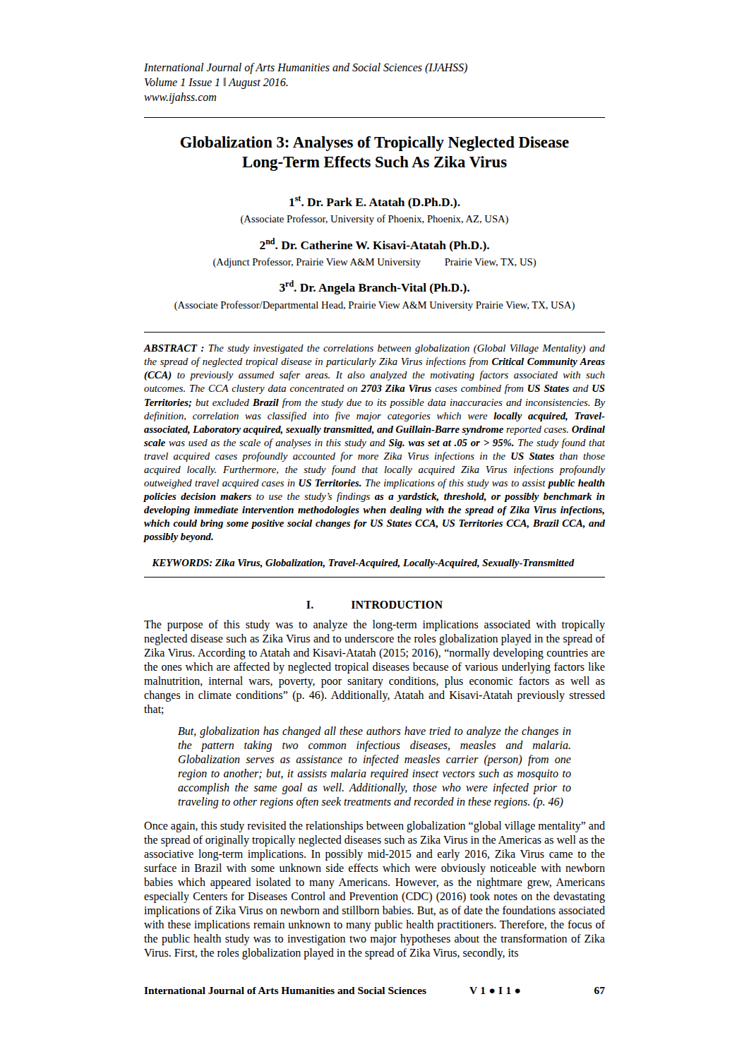International Journal of Arts Humanities and Social Sciences (IJAHSS) Volume 1 Issue 1 ‖ August 2016. www.ijahss.com
Globalization 3: Analyses of Tropically Neglected Disease Long-Term Effects Such As Zika Virus
1st. Dr. Park E. Atatah (D.Ph.D.).
(Associate Professor, University of Phoenix, Phoenix, AZ, USA)
2nd. Dr. Catherine W. Kisavi-Atatah (Ph.D.).
(Adjunct Professor, Prairie View A&M University Prairie View, TX, US)
3rd. Dr. Angela Branch-Vital (Ph.D.).
(Associate Professor/Departmental Head, Prairie View A&M University Prairie View, TX, USA)
ABSTRACT : The study investigated the correlations between globalization (Global Village Mentality) and the spread of neglected tropical disease in particularly Zika Virus infections from Critical Community Areas (CCA) to previously assumed safer areas. It also analyzed the motivating factors associated with such outcomes. The CCA clustery data concentrated on 2703 Zika Virus cases combined from US States and US Territories; but excluded Brazil from the study due to its possible data inaccuracies and inconsistencies. By definition, correlation was classified into five major categories which were locally acquired, Travel-associated, Laboratory acquired, sexually transmitted, and Guillain-Barre syndrome reported cases. Ordinal scale was used as the scale of analyses in this study and Sig. was set at .05 or > 95%. The study found that travel acquired cases profoundly accounted for more Zika Virus infections in the US States than those acquired locally. Furthermore, the study found that locally acquired Zika Virus infections profoundly outweighed travel acquired cases in US Territories. The implications of this study was to assist public health policies decision makers to use the study’s findings as a yardstick, threshold, or possibly benchmark in developing immediate intervention methodologies when dealing with the spread of Zika Virus infections, which could bring some positive social changes for US States CCA, US Territories CCA, Brazil CCA, and possibly beyond.
KEYWORDS: Zika Virus, Globalization, Travel-Acquired, Locally-Acquired, Sexually-Transmitted
I. INTRODUCTION
The purpose of this study was to analyze the long-term implications associated with tropically neglected disease such as Zika Virus and to underscore the roles globalization played in the spread of Zika Virus. According to Atatah and Kisavi-Atatah (2015; 2016), “normally developing countries are the ones which are affected by neglected tropical diseases because of various underlying factors like malnutrition, internal wars, poverty, poor sanitary conditions, plus economic factors as well as changes in climate conditions” (p. 46). Additionally, Atatah and Kisavi-Atatah previously stressed that;
But, globalization has changed all these authors have tried to analyze the changes in the pattern taking two common infectious diseases, measles and malaria. Globalization serves as assistance to infected measles carrier (person) from one region to another; but, it assists malaria required insect vectors such as mosquito to accomplish the same goal as well. Additionally, those who were infected prior to traveling to other regions often seek treatments and recorded in these regions. (p. 46)
Once again, this study revisited the relationships between globalization “global village mentality” and the spread of originally tropically neglected diseases such as Zika Virus in the Americas as well as the associative long-term implications. In possibly mid-2015 and early 2016, Zika Virus came to the surface in Brazil with some unknown side effects which were obviously noticeable with newborn babies which appeared isolated to many Americans. However, as the nightmare grew, Americans especially Centers for Diseases Control and Prevention (CDC) (2016) took notes on the devastating implications of Zika Virus on newborn and stillborn babies. But, as of date the foundations associated with these implications remain unknown to many public health practitioners. Therefore, the focus of the public health study was to investigation two major hypotheses about the transformation of Zika Virus. First, the roles globalization played in the spread of Zika Virus, secondly, its
International Journal of Arts Humanities and Social Sciences V 1 ● I 1 ● 67